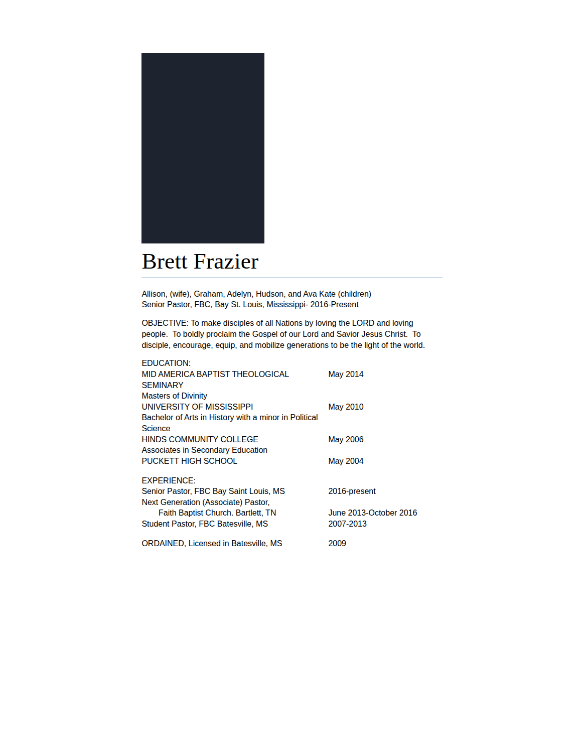Brett Frazier
Allison, (wife), Graham, Adelyn, Hudson, and Ava Kate (children)
Senior Pastor, FBC, Bay St. Louis, Mississippi- 2016-Present
OBJECTIVE: To make disciples of all Nations by loving the LORD and loving people. To boldly proclaim the Gospel of our Lord and Savior Jesus Christ. To disciple, encourage, equip, and mobilize generations to be the light of the world.
EDUCATION:
| MID AMERICA BAPTIST THEOLOGICAL SEMINARY | May 2014 |
| Masters of Divinity | |
| UNIVERSITY OF MISSISSIPPI | May 2010 |
| Bachelor of Arts in History with a minor in Political Science | |
| HINDS COMMUNITY COLLEGE | May 2006 |
| Associates in Secondary Education | |
| PUCKETT HIGH SCHOOL | May 2004 |
EXPERIENCE:
| Senior Pastor, FBC Bay Saint Louis, MS | 2016-present |
| Next Generation (Associate) Pastor, | |
| Faith Baptist Church. Bartlett, TN | June 2013-October 2016 |
| Student Pastor, FBC Batesville, MS | 2007-2013 |
| ORDAINED, Licensed in Batesville, MS | 2009 |